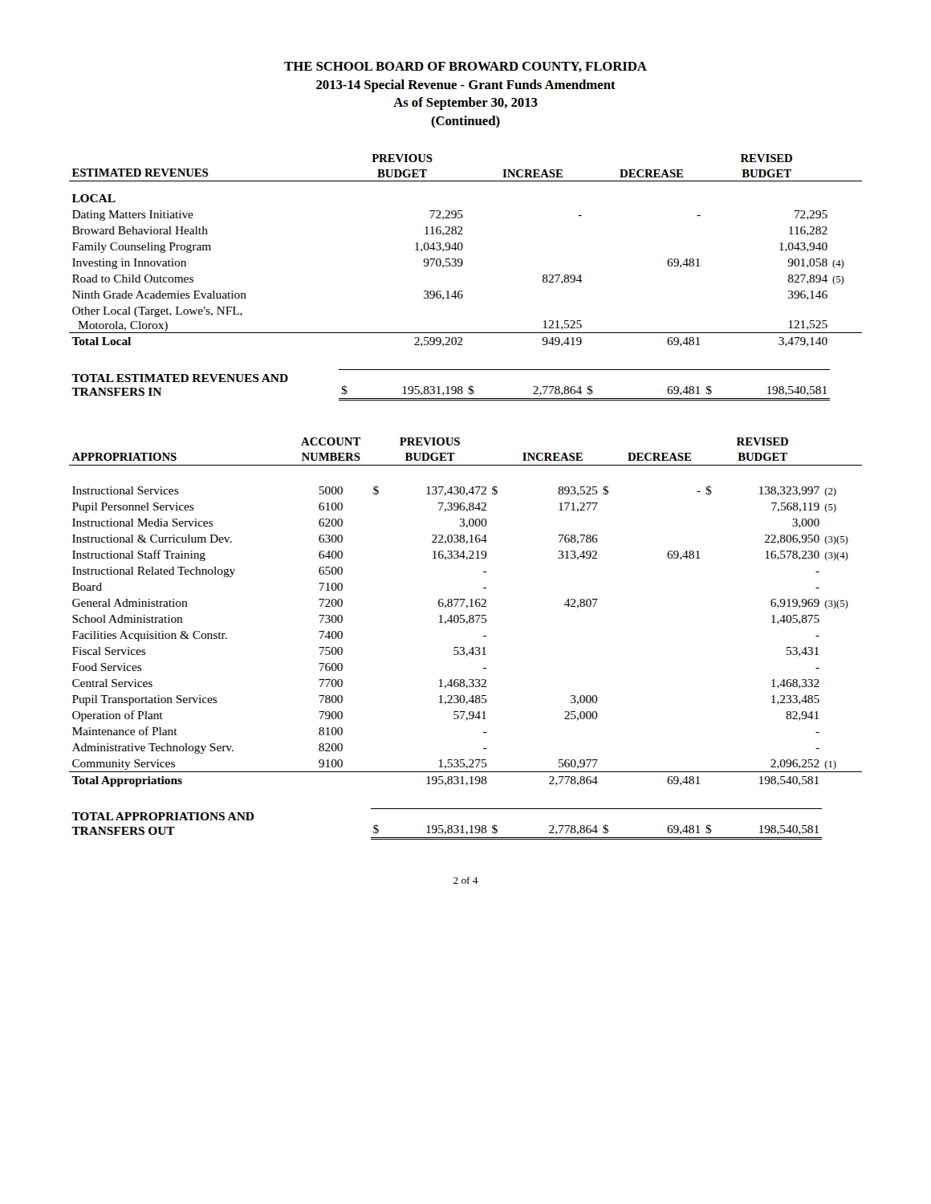THE SCHOOL BOARD OF BROWARD COUNTY, FLORIDA
2013-14 Special Revenue - Grant Funds Amendment
As of September 30, 2013
(Continued)
| | PREVIOUS | | | | | REVISED | |
| ESTIMATED REVENUES | BUDGET | | INCREASE | | DECREASE | BUDGET | |
| LOCAL | |
| Dating Matters Initiative | | 72,295 | | - | | - | | 72,295 | |
| Broward Behavioral Health | | 116,282 | | | | | | 116,282 | |
| Family Counseling Program | | 1,043,940 | | | | | | 1,043,940 | |
| Investing in Innovation | | 970,539 | | | | 69,481 | | 901,058 | (4) |
| Road to Child Outcomes | | | | 827,894 | | | | 827,894 | (5) |
| Ninth Grade Academies Evaluation | | 396,146 | | | | | | 396,146 | |
| Other Local (Target, Lowe's, NFL, Motorola, Clorox) | | | | 121,525 | | | | 121,525 | |
| Total Local | | 2,599,202 | | 949,419 | | 69,481 | | 3,479,140 | |
| TOTAL ESTIMATED REVENUES AND TRANSFERS IN | $ | 195,831,198 | $ | 2,778,864 | $ | 69,481 | $ | 198,540,581 | |
| | ACCOUNT | PREVIOUS | | | | | REVISED | |
| APPROPRIATIONS | NUMBERS | BUDGET | | INCREASE | | DECREASE | BUDGET | |
| Instructional Services | 5000 | $ | 137,430,472 | $ | 893,525 | $ | - | $ | 138,323,997 | (2) |
| Pupil Personnel Services | 6100 | | 7,396,842 | | 171,277 | | | | 7,568,119 | (5) |
| Instructional Media Services | 6200 | | 3,000 | | | | | | 3,000 | |
| Instructional & Curriculum Dev. | 6300 | | 22,038,164 | | 768,786 | | | | 22,806,950 | (3)(5) |
| Instructional Staff Training | 6400 | | 16,334,219 | | 313,492 | | 69,481 | | 16,578,230 | (3)(4) |
| Instructional Related Technology | 6500 | | - | | | | | | - | |
| Board | 7100 | | - | | | | | | - | |
| General Administration | 7200 | | 6,877,162 | | 42,807 | | | | 6,919,969 | (3)(5) |
| School Administration | 7300 | | 1,405,875 | | | | | | 1,405,875 | |
| Facilities Acquisition & Constr. | 7400 | | - | | | | | | - | |
| Fiscal Services | 7500 | | 53,431 | | | | | | 53,431 | |
| Food Services | 7600 | | - | | | | | | - | |
| Central Services | 7700 | | 1,468,332 | | | | | | 1,468,332 | |
| Pupil Transportation Services | 7800 | | 1,230,485 | | 3,000 | | | | 1,233,485 | |
| Operation of Plant | 7900 | | 57,941 | | 25,000 | | | | 82,941 | |
| Maintenance of Plant | 8100 | | - | | | | | | - | |
| Administrative Technology Serv. | 8200 | | - | | | | | | - | |
| Community Services | 9100 | | 1,535,275 | | 560,977 | | | | 2,096,252 | (1) |
| Total Appropriations | | | 195,831,198 | | 2,778,864 | | 69,481 | | 198,540,581 | |
| TOTAL APPROPRIATIONS AND TRANSFERS OUT | $ | 195,831,198 | $ | 2,778,864 | $ | 69,481 | $ | 198,540,581 | |
2 of 4